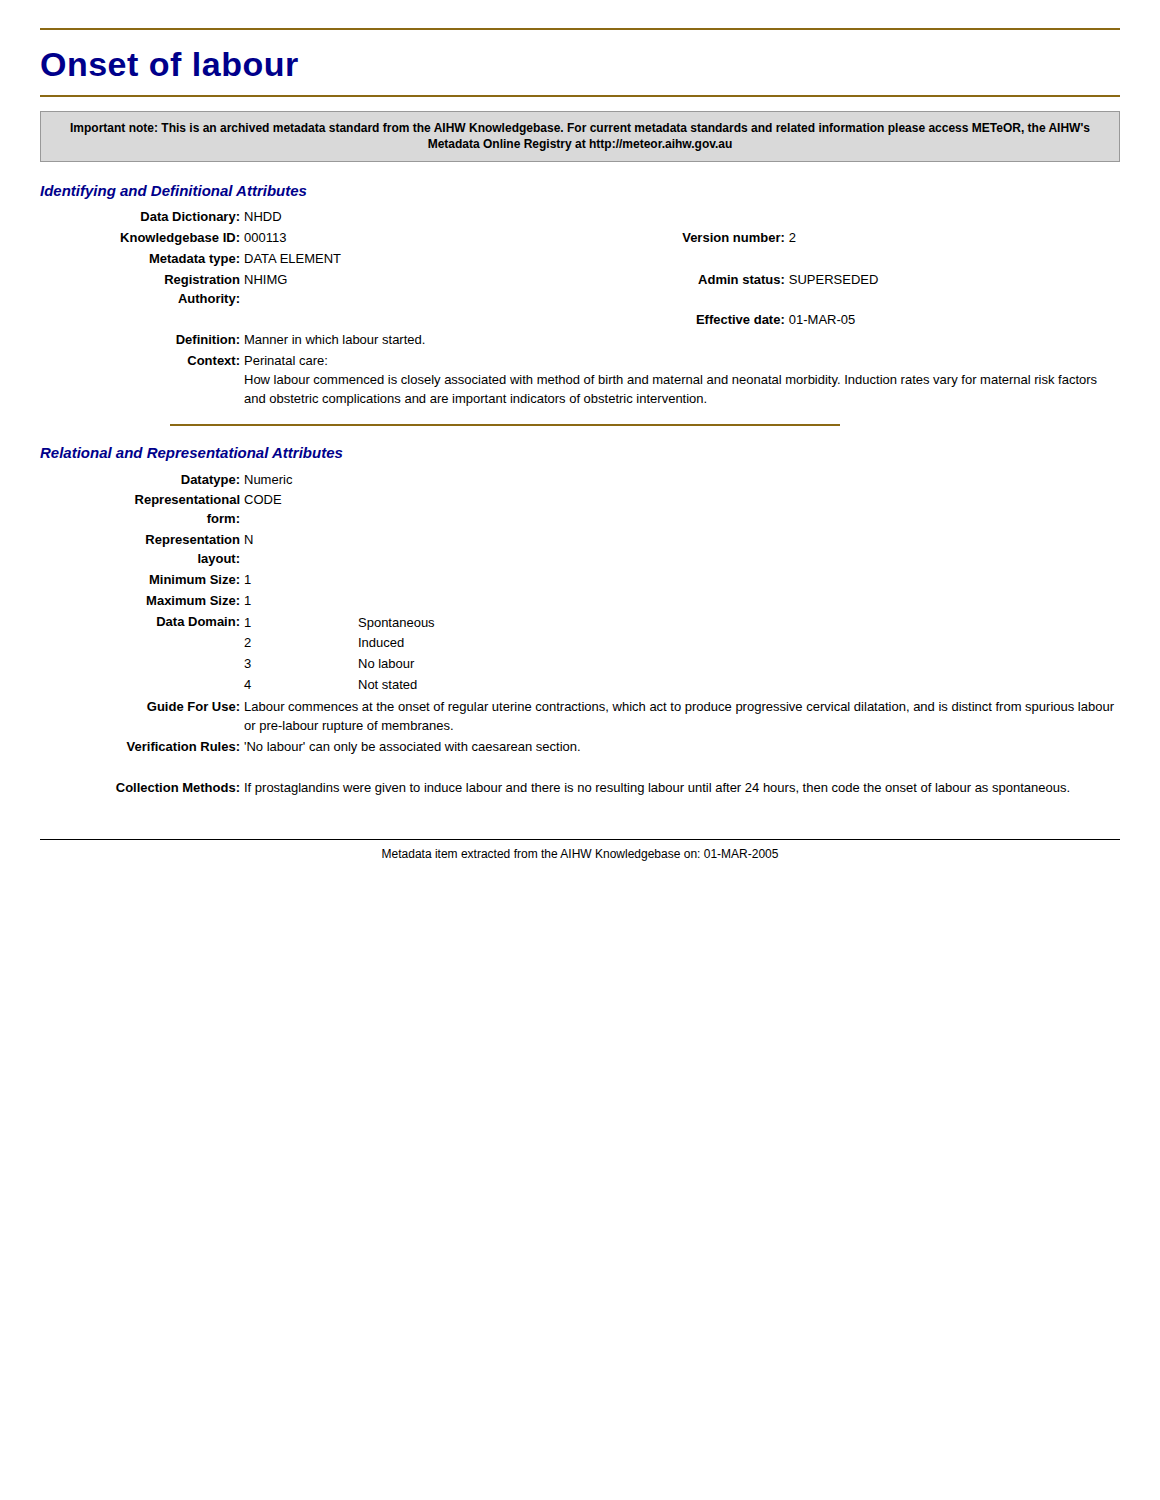Onset of labour
Important note: This is an archived metadata standard from the AIHW Knowledgebase. For current metadata standards and related information please access METeOR, the AIHW's Metadata Online Registry at http://meteor.aihw.gov.au
Identifying and Definitional Attributes
| Data Dictionary: | NHDD |
| Knowledgebase ID: | 000113 | Version number: | 2 |
| Metadata type: | DATA ELEMENT |
| Registration Authority: | NHIMG | Admin status: | SUPERSEDED |
| | | Effective date: | 01-MAR-05 |
| Definition: | Manner in which labour started. |
| Context: | Perinatal care: How labour commenced is closely associated with method of birth and maternal and neonatal morbidity. Induction rates vary for maternal risk factors and obstetric complications and are important indicators of obstetric intervention. |
Relational and Representational Attributes
| Datatype: | Numeric |
| Representational form: | CODE |
| Representation layout: | N |
| Minimum Size: | 1 |
| Maximum Size: | 1 |
| Data Domain: | / 1 / Spontaneous / / 2 / Induced / / 3 / No labour / / 4 / Not stated / |
| Guide For Use: | Labour commences at the onset of regular uterine contractions, which act to produce progressive cervical dilatation, and is distinct from spurious labour or pre-labour rupture of membranes. |
| Verification Rules: | 'No labour' can only be associated with caesarean section. |
| Collection Methods: | If prostaglandins were given to induce labour and there is no resulting labour until after 24 hours, then code the onset of labour as spontaneous. |
Metadata item extracted from the AIHW Knowledgebase on: 01-MAR-2005